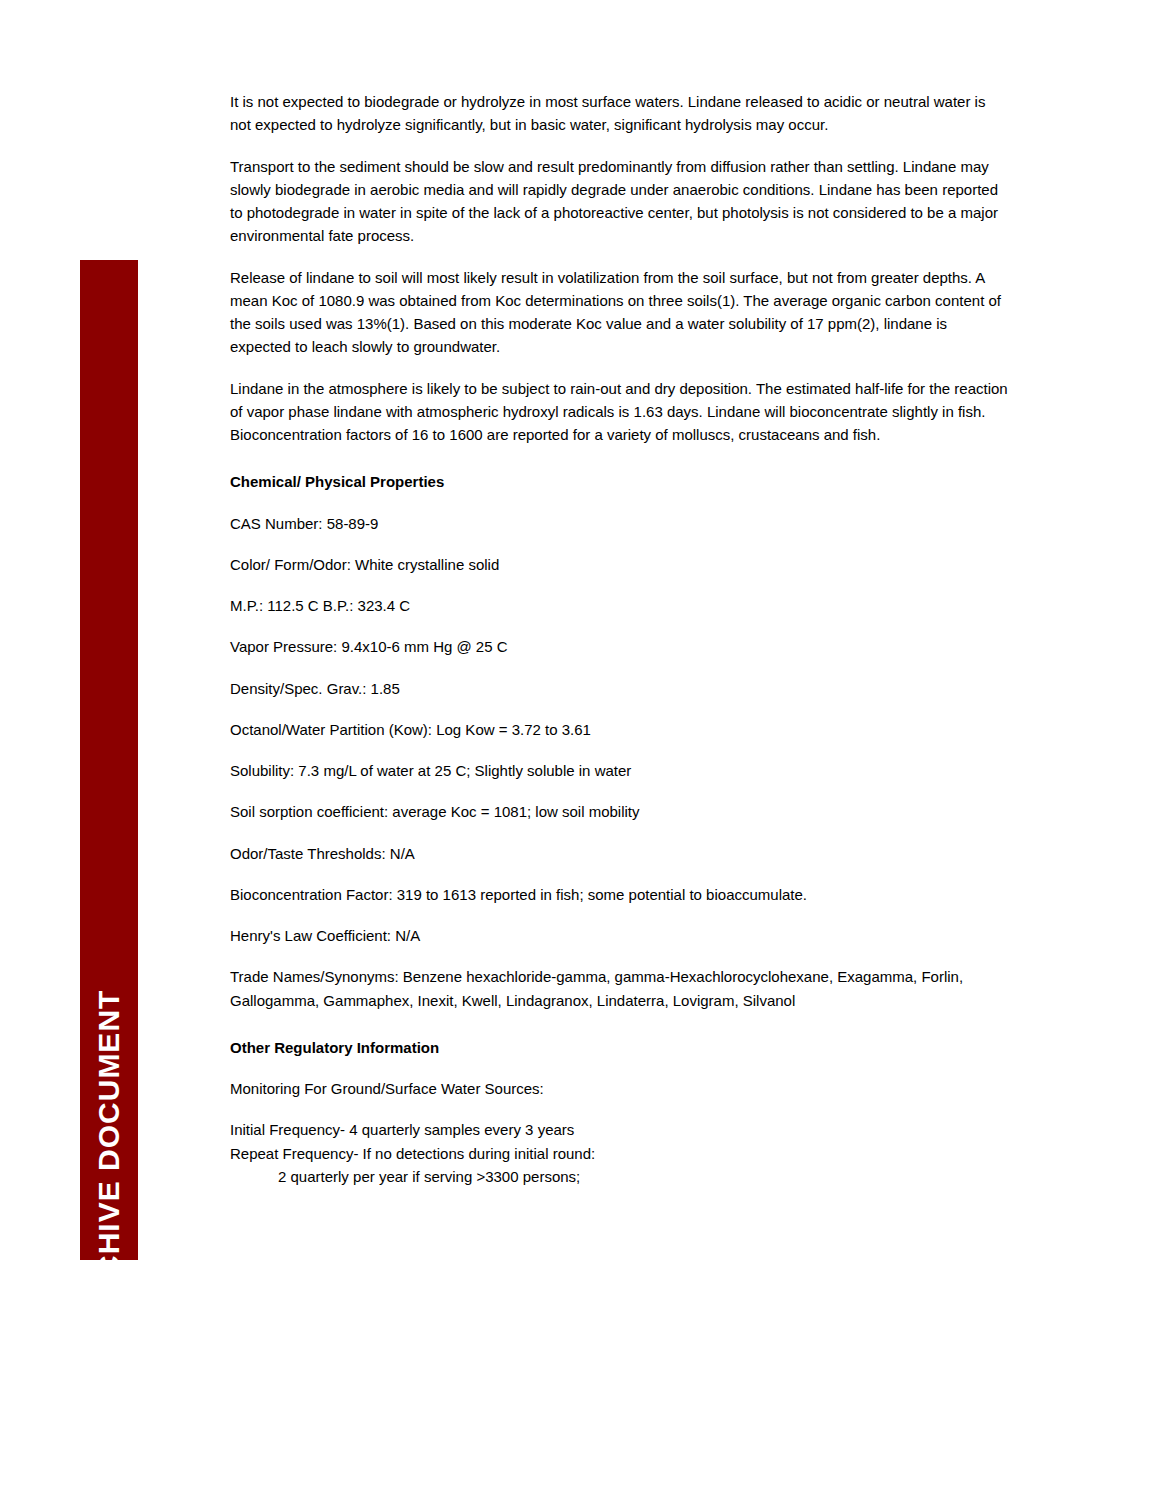US EPA ARCHIVE DOCUMENT
It is not expected to biodegrade or hydrolyze in most surface waters. Lindane released to acidic or neutral water is not expected to hydrolyze significantly, but in basic water, significant hydrolysis may occur.
Transport to the sediment should be slow and result predominantly from diffusion rather than settling. Lindane may slowly biodegrade in aerobic media and will rapidly degrade under anaerobic conditions. Lindane has been reported to photodegrade in water in spite of the lack of a photoreactive center, but photolysis is not considered to be a major environmental fate process.
Release of lindane to soil will most likely result in volatilization from the soil surface, but not from greater depths. A mean Koc of 1080.9 was obtained from Koc determinations on three soils(1). The average organic carbon content of the soils used was 13%(1). Based on this moderate Koc value and a water solubility of 17 ppm(2), lindane is expected to leach slowly to groundwater.
Lindane in the atmosphere is likely to be subject to rain-out and dry deposition. The estimated half-life for the reaction of vapor phase lindane with atmospheric hydroxyl radicals is 1.63 days. Lindane will bioconcentrate slightly in fish. Bioconcentration factors of 16 to 1600 are reported for a variety of molluscs, crustaceans and fish.
Chemical/ Physical Properties
CAS Number: 58-89-9
Color/ Form/Odor: White crystalline solid
M.P.: 112.5 C B.P.: 323.4 C
Vapor Pressure: 9.4x10-6 mm Hg @ 25 C
Density/Spec. Grav.: 1.85
Octanol/Water Partition (Kow): Log Kow = 3.72 to 3.61
Solubility: 7.3 mg/L of water at 25 C; Slightly soluble in water
Soil sorption coefficient: average Koc = 1081; low soil mobility
Odor/Taste Thresholds: N/A
Bioconcentration Factor: 319 to 1613 reported in fish; some potential to bioaccumulate.
Henry's Law Coefficient: N/A
Trade Names/Synonyms: Benzene hexachloride-gamma, gamma-Hexachlorocyclohexane, Exagamma, Forlin, Gallogamma, Gammaphex, Inexit, Kwell, Lindagranox, Lindaterra, Lovigram, Silvanol
Other Regulatory Information
Monitoring For Ground/Surface Water Sources:
Initial Frequency- 4 quarterly samples every 3 years
Repeat Frequency- If no detections during initial round:
2 quarterly per year if serving >3300 persons;